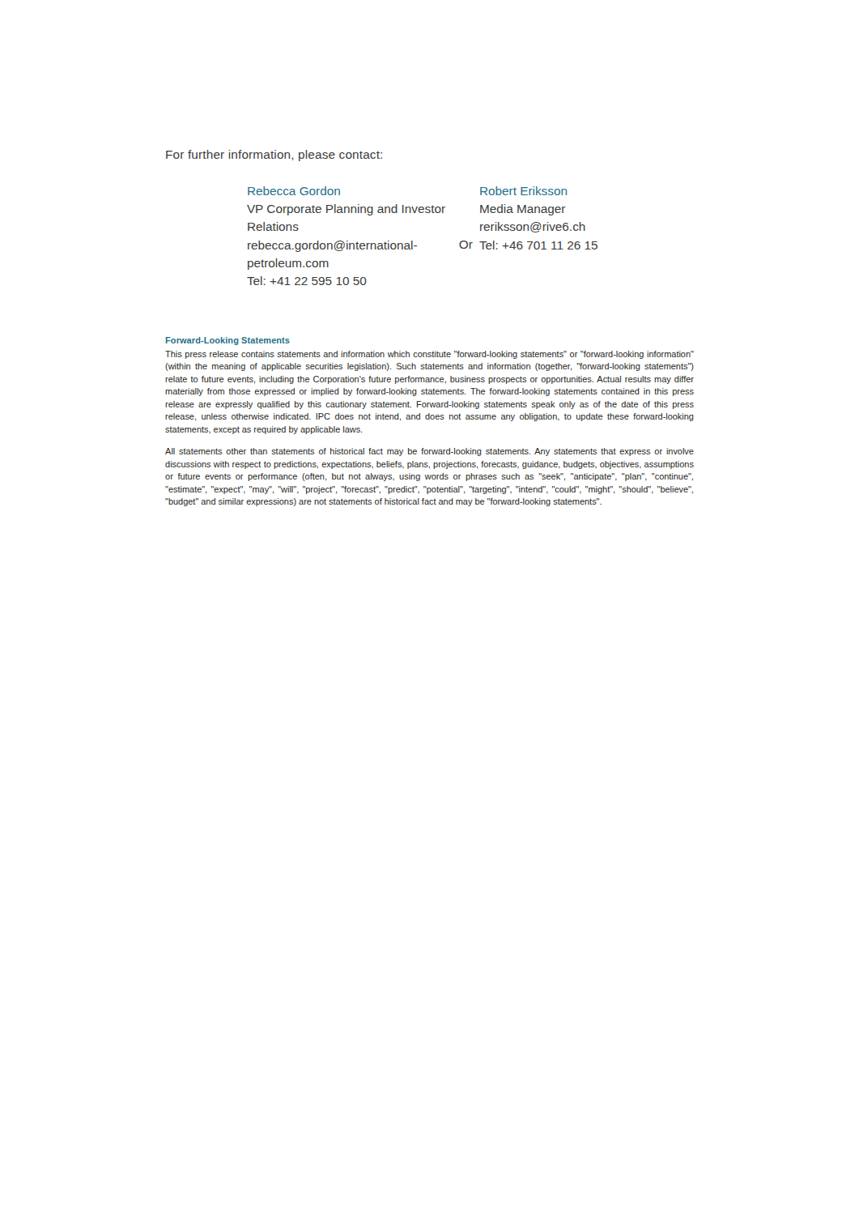For further information, please contact:
| Rebecca Gordon VP Corporate Planning and Investor Relations rebecca.gordon@international-petroleum.com Tel: +41 22 595 10 50 | Or | Robert Eriksson Media Manager reriksson@rive6.ch Tel: +46 701 11 26 15 |
Forward-Looking Statements
This press release contains statements and information which constitute "forward-looking statements" or "forward-looking information" (within the meaning of applicable securities legislation). Such statements and information (together, "forward-looking statements") relate to future events, including the Corporation's future performance, business prospects or opportunities. Actual results may differ materially from those expressed or implied by forward-looking statements. The forward-looking statements contained in this press release are expressly qualified by this cautionary statement. Forward-looking statements speak only as of the date of this press release, unless otherwise indicated. IPC does not intend, and does not assume any obligation, to update these forward-looking statements, except as required by applicable laws.
All statements other than statements of historical fact may be forward-looking statements. Any statements that express or involve discussions with respect to predictions, expectations, beliefs, plans, projections, forecasts, guidance, budgets, objectives, assumptions or future events or performance (often, but not always, using words or phrases such as "seek", "anticipate", "plan", "continue", "estimate", "expect", "may", "will", "project", "forecast", "predict", "potential", "targeting", "intend", "could", "might", "should", "believe", "budget" and similar expressions) are not statements of historical fact and may be "forward-looking statements".